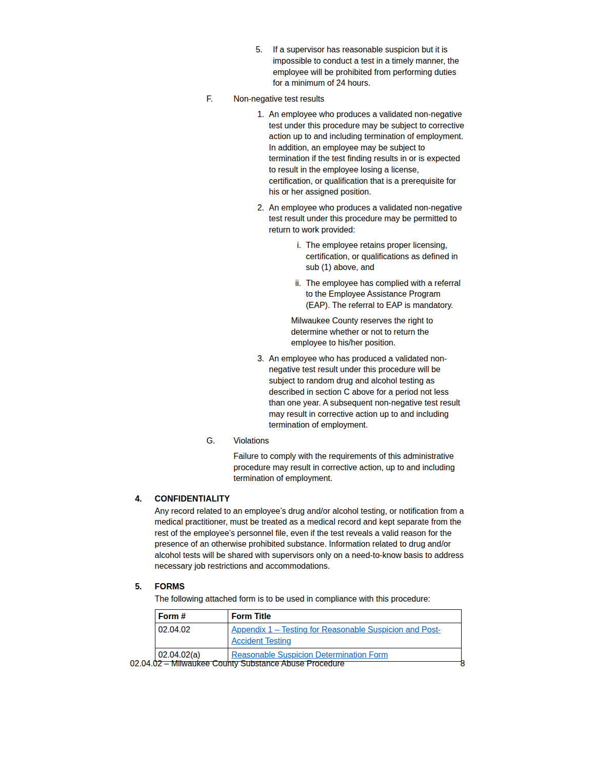5. If a supervisor has reasonable suspicion but it is impossible to conduct a test in a timely manner, the employee will be prohibited from performing duties for a minimum of 24 hours.
F. Non-negative test results
An employee who produces a validated non-negative test under this procedure may be subject to corrective action up to and including termination of employment. In addition, an employee may be subject to termination if the test finding results in or is expected to result in the employee losing a license, certification, or qualification that is a prerequisite for his or her assigned position.
An employee who produces a validated non-negative test result under this procedure may be permitted to return to work provided:
The employee retains proper licensing, certification, or qualifications as defined in sub (1) above, and
The employee has complied with a referral to the Employee Assistance Program (EAP). The referral to EAP is mandatory.
Milwaukee County reserves the right to determine whether or not to return the employee to his/her position.
An employee who has produced a validated non-negative test result under this procedure will be subject to random drug and alcohol testing as described in section C above for a period not less than one year. A subsequent non-negative test result may result in corrective action up to and including termination of employment.
G. Violations
Failure to comply with the requirements of this administrative procedure may result in corrective action, up to and including termination of employment.
4.
Confidentiality
Any record related to an employee’s drug and/or alcohol testing, or notification from a medical practitioner, must be treated as a medical record and kept separate from the rest of the employee’s personnel file, even if the test reveals a valid reason for the presence of an otherwise prohibited substance. Information related to drug and/or alcohol tests will be shared with supervisors only on a need-to-know basis to address necessary job restrictions and accommodations.
5.
Forms
The following attached form is to be used in compliance with this procedure:
| Form # | Form Title |
| --- | --- |
| 02.04.02 | Appendix 1 – Testing for Reasonable Suspicion and Post-Accident Testing |
| 02.04.02(a) | Reasonable Suspicion Determination Form |
02.04.02 – Milwaukee County Substance Abuse Procedure 8